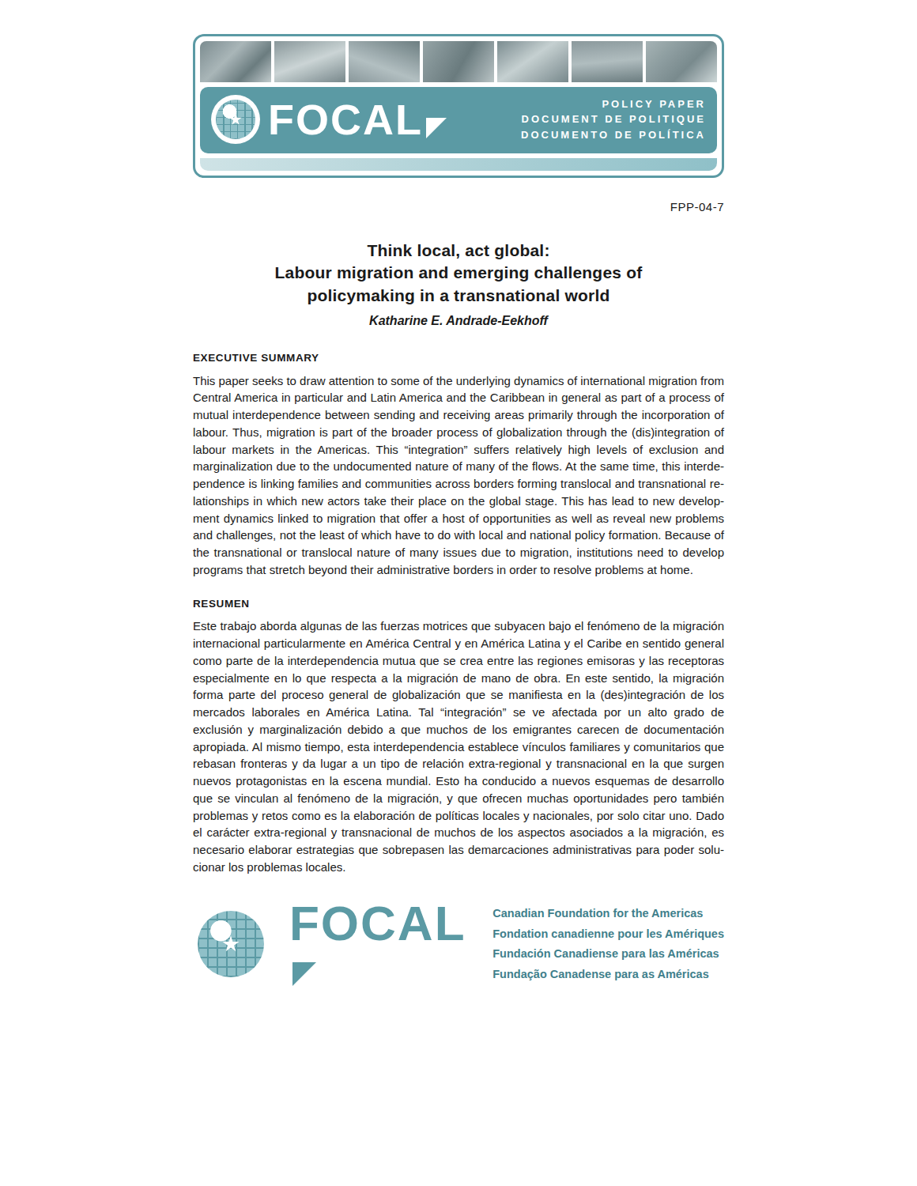FOCAL
Policy Paper
Document de politique
Documento de política
FPP-04-7
Think local, act global:
Labour migration and emerging challenges of
policymaking in a transnational world
Katharine E. Andrade-Eekhoff
Executive Summary
This paper seeks to draw attention to some of the underlying dynamics of international migration from Central America in particular and Latin America and the Caribbean in general as part of a process of mutual interdependence between sending and receiving areas primarily through the incorporation of labour. Thus, migration is part of the broader process of globalization through the (dis)integration of labour markets in the Americas. This “integration” suffers relatively high levels of exclusion and marginalization due to the undocumented nature of many of the flows. At the same time, this interdependence is linking families and communities across borders forming translocal and transnational relationships in which new actors take their place on the global stage. This has lead to new development dynamics linked to migration that offer a host of opportunities as well as reveal new problems and challenges, not the least of which have to do with local and national policy formation. Because of the transnational or translocal nature of many issues due to migration, institutions need to develop programs that stretch beyond their administrative borders in order to resolve problems at home.
Resumen
Este trabajo aborda algunas de las fuerzas motrices que subyacen bajo el fenómeno de la migración internacional particularmente en América Central y en América Latina y el Caribe en sentido general como parte de la interdependencia mutua que se crea entre las regiones emisoras y las receptoras especialmente en lo que respecta a la migración de mano de obra. En este sentido, la migración forma parte del proceso general de globalización que se manifiesta en la (des)integración de los mercados laborales en América Latina. Tal “integración” se ve afectada por un alto grado de exclusión y marginalización debido a que muchos de los emigrantes carecen de documentación apropiada. Al mismo tiempo, esta interdependencia establece vínculos familiares y comunitarios que rebasan fronteras y da lugar a un tipo de relación extra-regional y transnacional en la que surgen nuevos protagonistas en la escena mundial. Esto ha conducido a nuevos esquemas de desarrollo que se vinculan al fenómeno de la migración, y que ofrecen muchas oportunidades pero también problemas y retos como es la elaboración de políticas locales y nacionales, por solo citar uno. Dado el carácter extra-regional y transnacional de muchos de los aspectos asociados a la migración, es necesario elaborar estrategias que sobrepasen las demarcaciones administrativas para poder solucionar los problemas locales.
FOCAL
Canadian Foundation for the Americas
Fondation canadienne pour les Amériques
Fundación Canadiense para las Américas
Fundação Canadense para as Américas